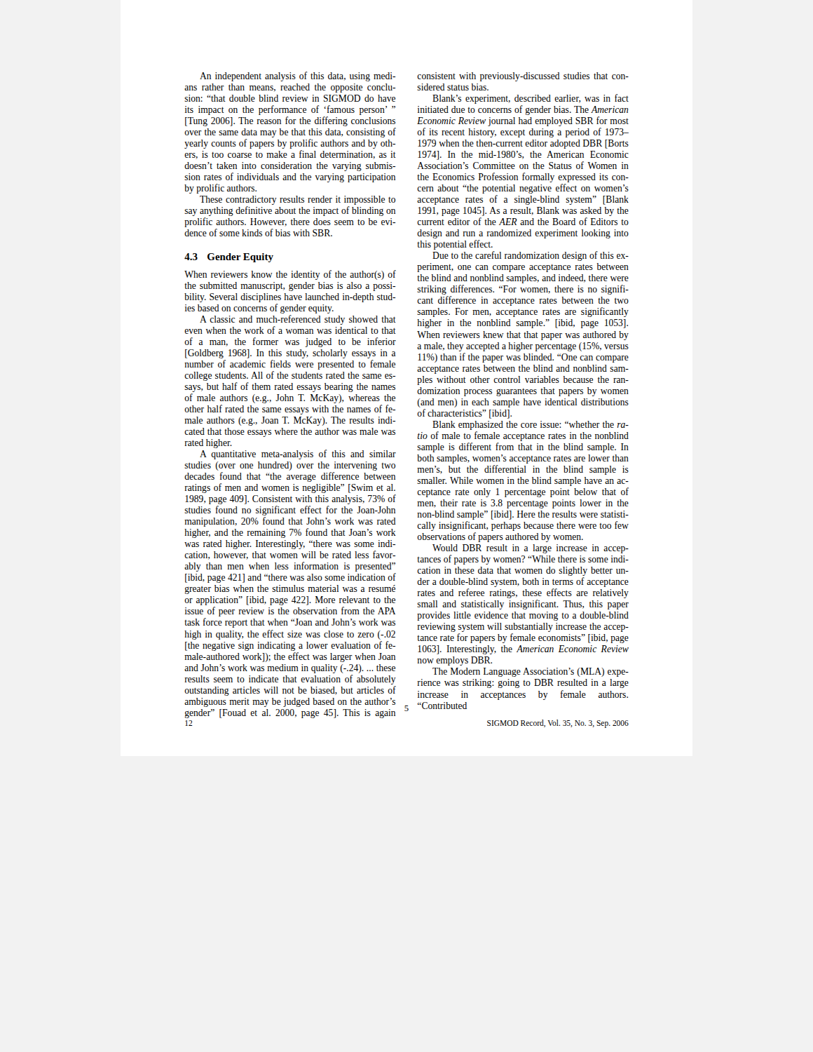An independent analysis of this data, using medians rather than means, reached the opposite conclusion: “that double blind review in SIGMOD do have its impact on the performance of ‘famous person’ ” [Tung 2006]. The reason for the differing conclusions over the same data may be that this data, consisting of yearly counts of papers by prolific authors and by others, is too coarse to make a final determination, as it doesn’t taken into consideration the varying submission rates of individuals and the varying participation by prolific authors.
These contradictory results render it impossible to say anything definitive about the impact of blinding on prolific authors. However, there does seem to be evidence of some kinds of bias with SBR.
4.3 Gender Equity
When reviewers know the identity of the author(s) of the submitted manuscript, gender bias is also a possibility. Several disciplines have launched in-depth studies based on concerns of gender equity.
A classic and much-referenced study showed that even when the work of a woman was identical to that of a man, the former was judged to be inferior [Goldberg 1968]. In this study, scholarly essays in a number of academic fields were presented to female college students. All of the students rated the same essays, but half of them rated essays bearing the names of male authors (e.g., John T. McKay), whereas the other half rated the same essays with the names of female authors (e.g., Joan T. McKay). The results indicated that those essays where the author was male was rated higher.
A quantitative meta-analysis of this and similar studies (over one hundred) over the intervening two decades found that “the average difference between ratings of men and women is negligible” [Swim et al. 1989, page 409]. Consistent with this analysis, 73% of studies found no significant effect for the Joan-John manipulation, 20% found that John’s work was rated higher, and the remaining 7% found that Joan’s work was rated higher. Interestingly, “there was some indication, however, that women will be rated less favorably than men when less information is presented” [ibid, page 421] and “there was also some indication of greater bias when the stimulus material was a resumé or application” [ibid, page 422]. More relevant to the issue of peer review is the observation from the APA task force report that when “Joan and John’s work was high in quality, the effect size was close to zero (-.02 [the negative sign indicating a lower evaluation of female-authored work]); the effect was larger when Joan and John’s work was medium in quality (-.24). ... these results seem to indicate that evaluation of absolutely outstanding articles will not be biased, but articles of ambiguous merit may be judged based on the author’s gender” [Fouad et al. 2000, page 45]. This is again consistent with previously-discussed studies that considered status bias.
Blank’s experiment, described earlier, was in fact initiated due to concerns of gender bias. The American Economic Review journal had employed SBR for most of its recent history, except during a period of 1973–1979 when the then-current editor adopted DBR [Borts 1974]. In the mid-1980’s, the American Economic Association’s Committee on the Status of Women in the Economics Profession formally expressed its concern about “the potential negative effect on women’s acceptance rates of a single-blind system” [Blank 1991, page 1045]. As a result, Blank was asked by the current editor of the AER and the Board of Editors to design and run a randomized experiment looking into this potential effect.
Due to the careful randomization design of this experiment, one can compare acceptance rates between the blind and nonblind samples, and indeed, there were striking differences. “For women, there is no significant difference in acceptance rates between the two samples. For men, acceptance rates are significantly higher in the nonblind sample.” [ibid, page 1053]. When reviewers knew that that paper was authored by a male, they accepted a higher percentage (15%, versus 11%) than if the paper was blinded. “One can compare acceptance rates between the blind and nonblind samples without other control variables because the randomization process guarantees that papers by women (and men) in each sample have identical distributions of characteristics” [ibid].
Blank emphasized the core issue: “whether the ratio of male to female acceptance rates in the nonblind sample is different from that in the blind sample. In both samples, women’s acceptance rates are lower than men’s, but the differential in the blind sample is smaller. While women in the blind sample have an acceptance rate only 1 percentage point below that of men, their rate is 3.8 percentage points lower in the non-blind sample” [ibid]. Here the results were statistically insignificant, perhaps because there were too few observations of papers authored by women.
Would DBR result in a large increase in acceptances of papers by women? “While there is some indication in these data that women do slightly better under a double-blind system, both in terms of acceptance rates and referee ratings, these effects are relatively small and statistically insignificant. Thus, this paper provides little evidence that moving to a double-blind reviewing system will substantially increase the acceptance rate for papers by female economists” [ibid, page 1063]. Interestingly, the American Economic Review now employs DBR.
The Modern Language Association’s (MLA) experience was striking: going to DBR resulted in a large increase in acceptances by female authors. “Contributed
5
12 SIGMOD Record, Vol. 35, No. 3, Sep. 2006